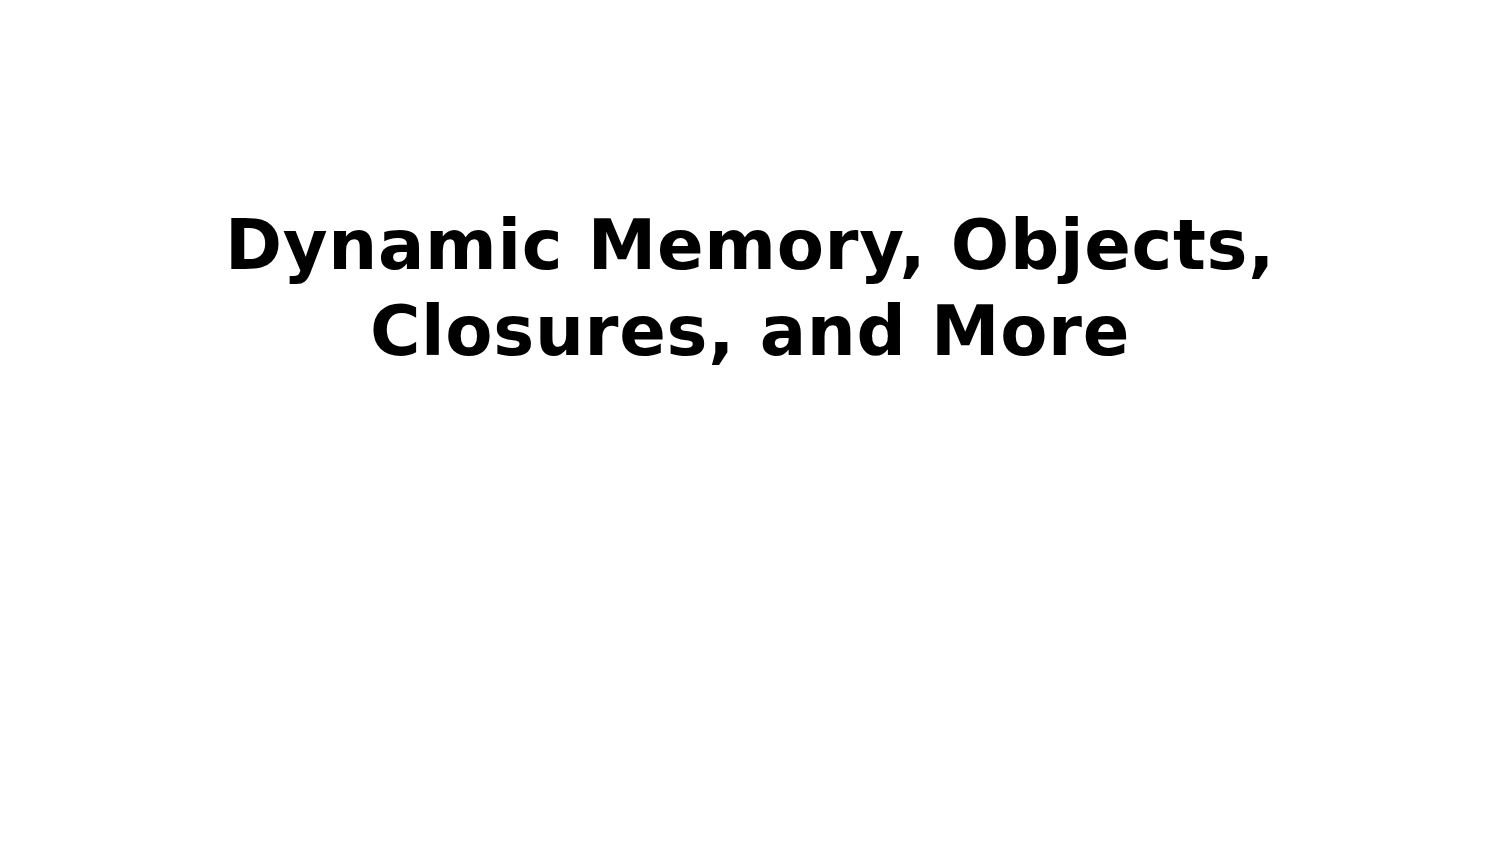Dynamic Memory, Objects, Closures, and More